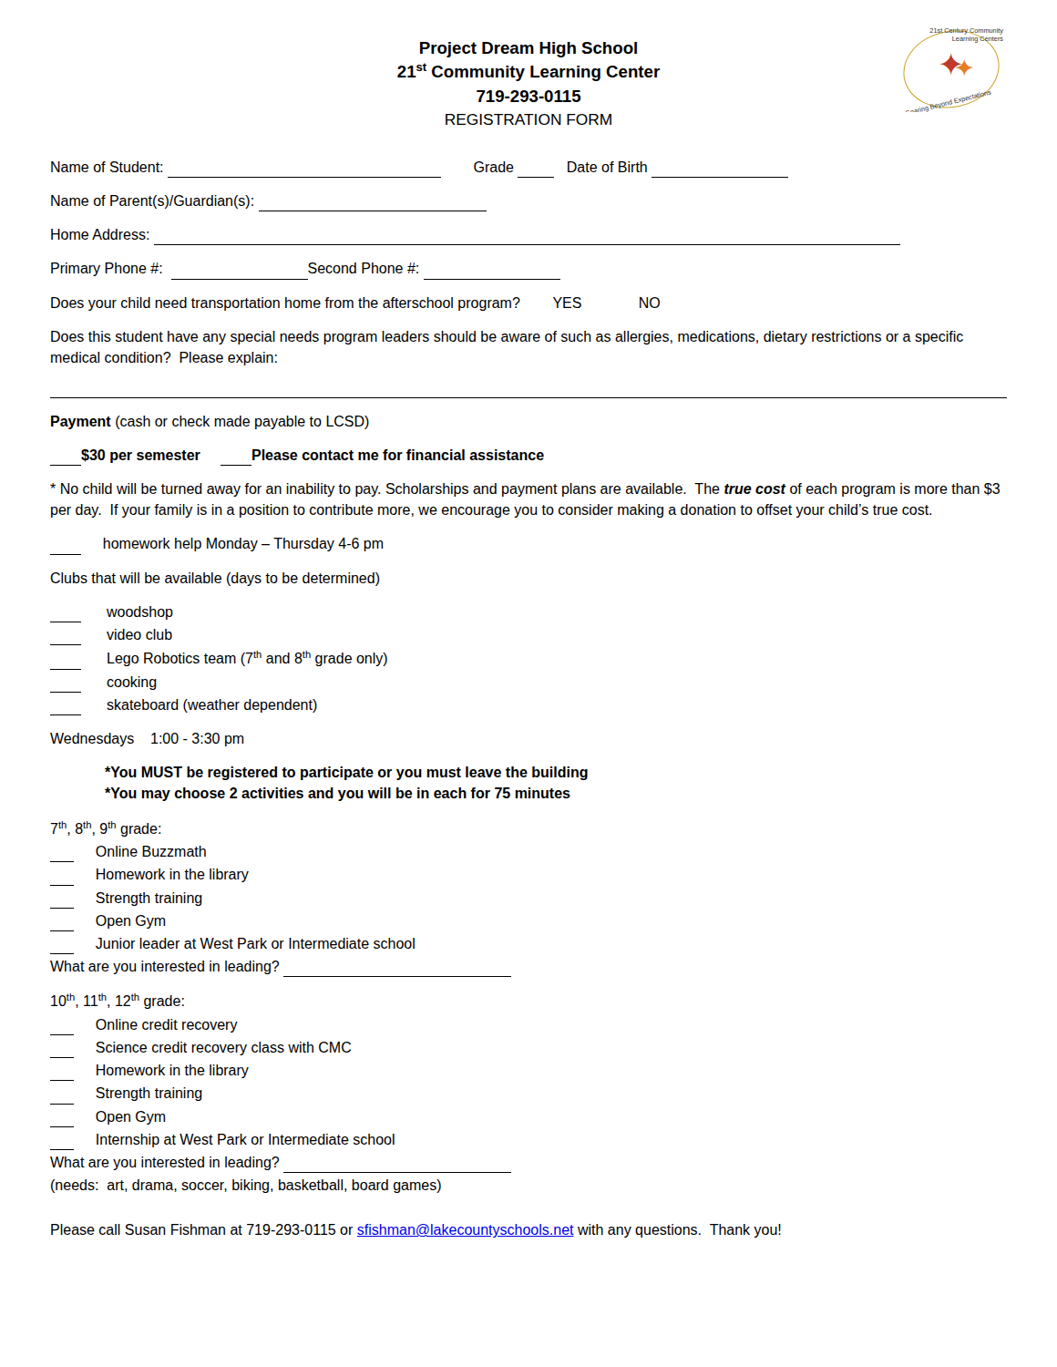21st Century Community
Learning Centers
✦
✦
Soaring Beyond Expectations
Project Dream High School
21st Community Learning Center
719-293-0115
REGISTRATION FORM
Name of Student: Grade Date of Birth
Name of Parent(s)/Guardian(s):
Home Address:
Primary Phone #: Second Phone #:
Does your child need transportation home from the afterschool program? YES NO
Does this student have any special needs program leaders should be aware of such as allergies, medications, dietary restrictions or a specific medical condition? Please explain:
Payment (cash or check made payable to LCSD)
$30 per semester Please contact me for financial assistance
* No child will be turned away for an inability to pay. Scholarships and payment plans are available. The true cost of each program is more than $3 per day. If your family is in a position to contribute more, we encourage you to consider making a donation to offset your child’s true cost.
homework help Monday – Thursday 4-6 pm
Clubs that will be available (days to be determined)
woodshop
video club
Lego Robotics team (7th and 8th grade only)
cooking
skateboard (weather dependent)
Wednesdays 1:00 - 3:30 pm
*You MUST be registered to participate or you must leave the building
*You may choose 2 activities and you will be in each for 75 minutes
7th, 8th, 9th grade:
Online Buzzmath
Homework in the library
Strength training
Open Gym
Junior leader at West Park or Intermediate school
What are you interested in leading?
10th, 11th, 12th grade:
Online credit recovery
Science credit recovery class with CMC
Homework in the library
Strength training
Open Gym
Internship at West Park or Intermediate school
What are you interested in leading?
(needs: art, drama, soccer, biking, basketball, board games)
Please call Susan Fishman at 719-293-0115 or sfishman@lakecountyschools.net with any questions. Thank you!